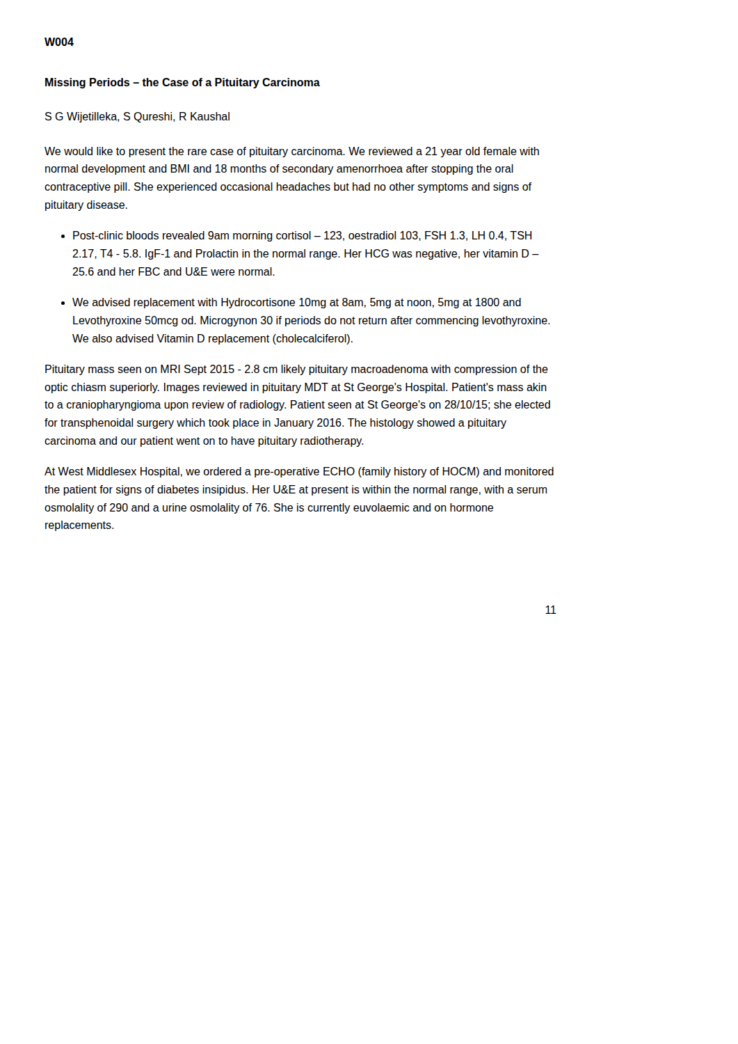W004
Missing Periods – the Case of a Pituitary Carcinoma
S G Wijetilleka, S Qureshi, R Kaushal
We would like to present the rare case of pituitary carcinoma. We reviewed a 21 year old female with normal development and BMI and 18 months of secondary amenorrhoea after stopping the oral contraceptive pill. She experienced occasional headaches but had no other symptoms and signs of pituitary disease.
Post-clinic bloods revealed 9am morning cortisol – 123, oestradiol 103, FSH 1.3, LH 0.4, TSH 2.17, T4 - 5.8. IgF-1 and Prolactin in the normal range. Her HCG was negative, her vitamin D – 25.6 and her FBC and U&E were normal.
We advised replacement with Hydrocortisone 10mg at 8am, 5mg at noon, 5mg at 1800 and Levothyroxine 50mcg od. Microgynon 30 if periods do not return after commencing levothyroxine. We also advised Vitamin D replacement (cholecalciferol).
Pituitary mass seen on MRI Sept 2015 - 2.8 cm likely pituitary macroadenoma with compression of the optic chiasm superiorly. Images reviewed in pituitary MDT at St George's Hospital. Patient's mass akin to a craniopharyngioma upon review of radiology. Patient seen at St George's on 28/10/15; she elected for transphenoidal surgery which took place in January 2016. The histology showed a pituitary carcinoma and our patient went on to have pituitary radiotherapy.
At West Middlesex Hospital, we ordered a pre-operative ECHO (family history of HOCM) and monitored the patient for signs of diabetes insipidus. Her U&E at present is within the normal range, with a serum osmolality of 290 and a urine osmolality of 76. She is currently euvolaemic and on hormone replacements.
11